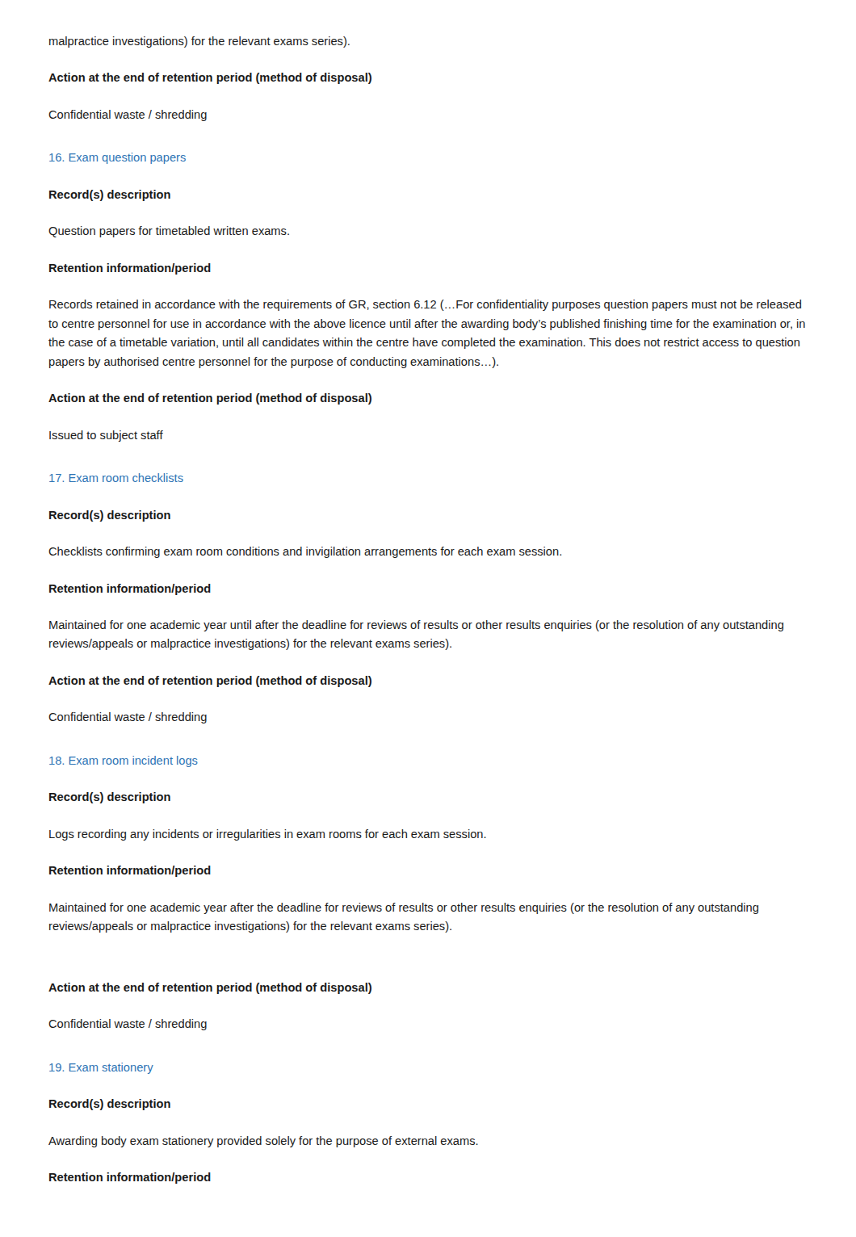malpractice investigations) for the relevant exams series).
Action at the end of retention period (method of disposal)
Confidential waste / shredding
16. Exam question papers
Record(s) description
Question papers for timetabled written exams.
Retention information/period
Records retained in accordance with the requirements of GR, section 6.12 (…For confidentiality purposes question papers must not be released to centre personnel for use in accordance with the above licence until after the awarding body’s published finishing time for the examination or, in the case of a timetable variation, until all candidates within the centre have completed the examination. This does not restrict access to question papers by authorised centre personnel for the purpose of conducting examinations…).
Action at the end of retention period (method of disposal)
Issued to subject staff
17. Exam room checklists
Record(s) description
Checklists confirming exam room conditions and invigilation arrangements for each exam session.
Retention information/period
Maintained for one academic year until after the deadline for reviews of results or other results enquiries (or the resolution of any outstanding reviews/appeals or malpractice investigations) for the relevant exams series).
Action at the end of retention period (method of disposal)
Confidential waste / shredding
18. Exam room incident logs
Record(s) description
Logs recording any incidents or irregularities in exam rooms for each exam session.
Retention information/period
Maintained for one academic year after the deadline for reviews of results or other results enquiries (or the resolution of any outstanding reviews/appeals or malpractice investigations) for the relevant exams series).
Action at the end of retention period (method of disposal)
Confidential waste / shredding
19. Exam stationery
Record(s) description
Awarding body exam stationery provided solely for the purpose of external exams.
Retention information/period